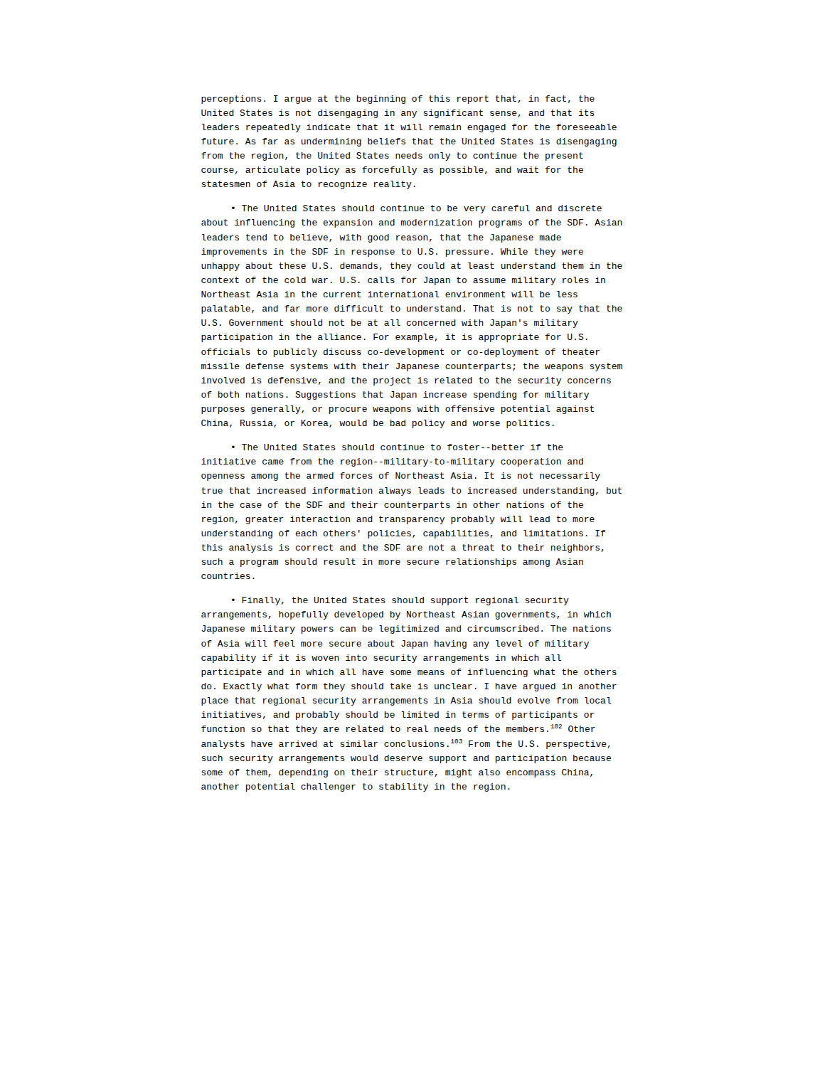perceptions. I argue at the beginning of this report that, in fact, the United States is not disengaging in any significant sense, and that its leaders repeatedly indicate that it will remain engaged for the foreseeable future. As far as undermining beliefs that the United States is disengaging from the region, the United States needs only to continue the present course, articulate policy as forcefully as possible, and wait for the statesmen of Asia to recognize reality.
• The United States should continue to be very careful and discrete about influencing the expansion and modernization programs of the SDF. Asian leaders tend to believe, with good reason, that the Japanese made improvements in the SDF in response to U.S. pressure. While they were unhappy about these U.S. demands, they could at least understand them in the context of the cold war. U.S. calls for Japan to assume military roles in Northeast Asia in the current international environment will be less palatable, and far more difficult to understand. That is not to say that the U.S. Government should not be at all concerned with Japan's military participation in the alliance. For example, it is appropriate for U.S. officials to publicly discuss co-development or co-deployment of theater missile defense systems with their Japanese counterparts; the weapons system involved is defensive, and the project is related to the security concerns of both nations. Suggestions that Japan increase spending for military purposes generally, or procure weapons with offensive potential against China, Russia, or Korea, would be bad policy and worse politics.
• The United States should continue to foster--better if the initiative came from the region--military-to-military cooperation and openness among the armed forces of Northeast Asia. It is not necessarily true that increased information always leads to increased understanding, but in the case of the SDF and their counterparts in other nations of the region, greater interaction and transparency probably will lead to more understanding of each others' policies, capabilities, and limitations. If this analysis is correct and the SDF are not a threat to their neighbors, such a program should result in more secure relationships among Asian countries.
• Finally, the United States should support regional security arrangements, hopefully developed by Northeast Asian governments, in which Japanese military powers can be legitimized and circumscribed. The nations of Asia will feel more secure about Japan having any level of military capability if it is woven into security arrangements in which all participate and in which all have some means of influencing what the others do. Exactly what form they should take is unclear. I have argued in another place that regional security arrangements in Asia should evolve from local initiatives, and probably should be limited in terms of participants or function so that they are related to real needs of the members.102 Other analysts have arrived at similar conclusions.103 From the U.S. perspective, such security arrangements would deserve support and participation because some of them, depending on their structure, might also encompass China, another potential challenger to stability in the region.